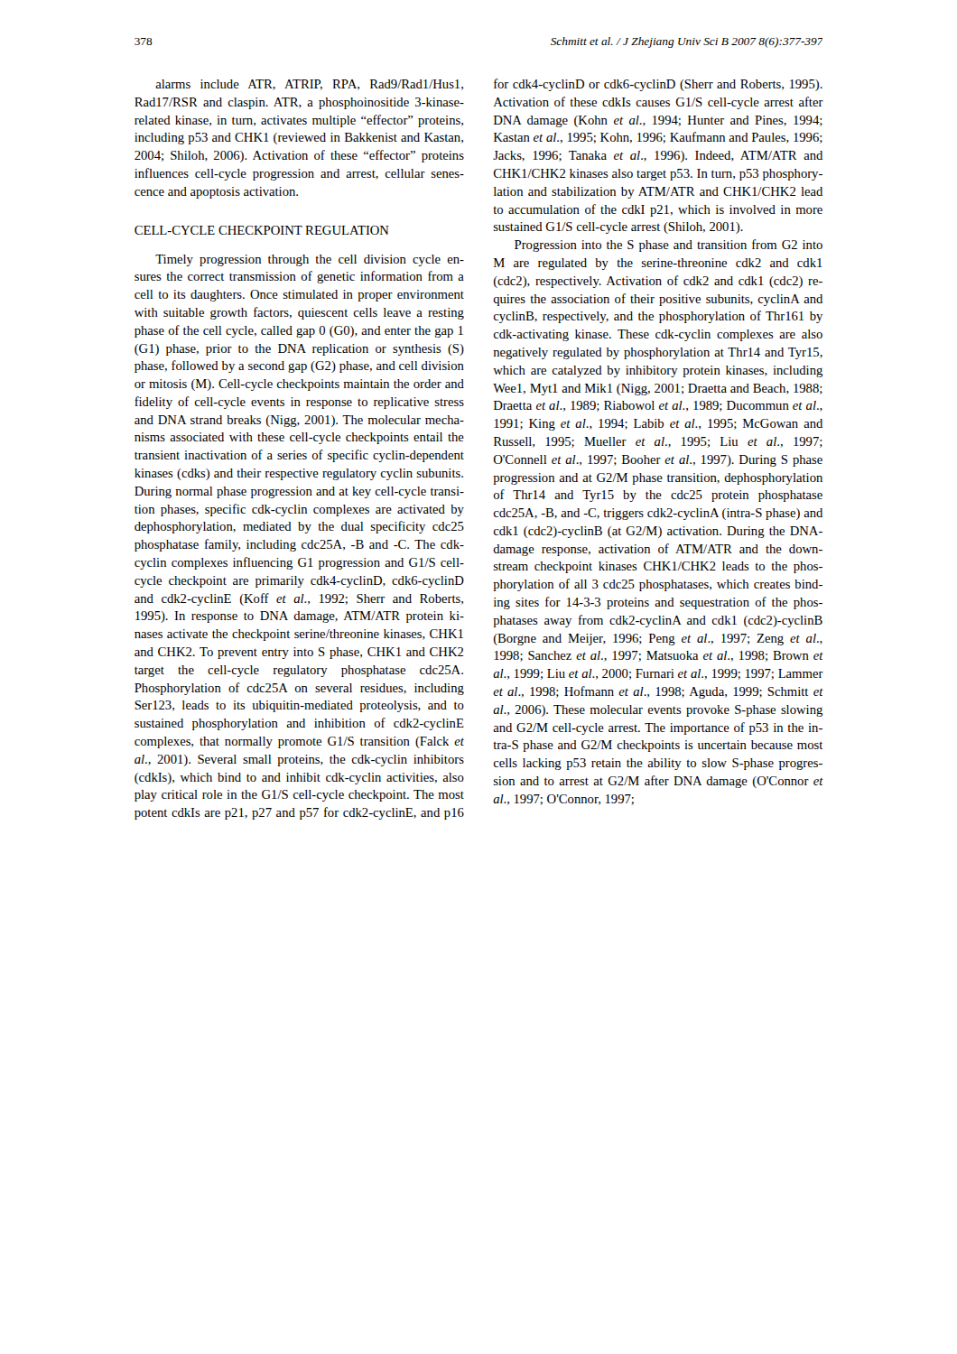378 Schmitt et al. / J Zhejiang Univ Sci B 2007 8(6):377-397
alarms include ATR, ATRIP, RPA, Rad9/Rad1/Hus1, Rad17/RSR and claspin. ATR, a phosphoinositide 3-kinase-related kinase, in turn, activates multiple “effector” proteins, including p53 and CHK1 (reviewed in Bakkenist and Kastan, 2004; Shiloh, 2006). Activation of these “effector” proteins influences cell-cycle progression and arrest, cellular senescence and apoptosis activation.
Cell-cycle checkpoint regulation
Timely progression through the cell division cycle ensures the correct transmission of genetic information from a cell to its daughters. Once stimulated in proper environment with suitable growth factors, quiescent cells leave a resting phase of the cell cycle, called gap 0 (G0), and enter the gap 1 (G1) phase, prior to the DNA replication or synthesis (S) phase, followed by a second gap (G2) phase, and cell division or mitosis (M). Cell-cycle checkpoints maintain the order and fidelity of cell-cycle events in response to replicative stress and DNA strand breaks (Nigg, 2001). The molecular mechanisms associated with these cell-cycle checkpoints entail the transient inactivation of a series of specific cyclin-dependent kinases (cdks) and their respective regulatory cyclin subunits. During normal phase progression and at key cell-cycle transition phases, specific cdk-cyclin complexes are activated by dephosphorylation, mediated by the dual specificity cdc25 phosphatase family, including cdc25A, -B and -C. The cdk-cyclin complexes influencing G1 progression and G1/S cell-cycle checkpoint are primarily cdk4-cyclinD, cdk6-cyclinD and cdk2-cyclinE (Koff et al., 1992; Sherr and Roberts, 1995). In response to DNA damage, ATM/ATR protein kinases activate the checkpoint serine/threonine kinases, CHK1 and CHK2. To prevent entry into S phase, CHK1 and CHK2 target the cell-cycle regulatory phosphatase cdc25A. Phosphorylation of cdc25A on several residues, including Ser123, leads to its ubiquitin-mediated proteolysis, and to sustained phosphorylation and inhibition of cdk2-cyclinE complexes, that normally promote G1/S transition (Falck et al., 2001). Several small proteins, the cdk-cyclin inhibitors (cdkIs), which bind to and inhibit cdk-cyclin activities, also play critical role in the G1/S cell-cycle checkpoint. The most potent cdkIs are p21, p27 and p57 for cdk2-cyclinE, and p16 for cdk4-cyclinD or cdk6-cyclinD (Sherr and Roberts, 1995). Activation of these cdkIs causes G1/S cell-cycle arrest after DNA damage (Kohn et al., 1994; Hunter and Pines, 1994; Kastan et al., 1995; Kohn, 1996; Kaufmann and Paules, 1996; Jacks, 1996; Tanaka et al., 1996). Indeed, ATM/ATR and CHK1/CHK2 kinases also target p53. In turn, p53 phosphorylation and stabilization by ATM/ATR and CHK1/CHK2 lead to accumulation of the cdkI p21, which is involved in more sustained G1/S cell-cycle arrest (Shiloh, 2001).
Progression into the S phase and transition from G2 into M are regulated by the serine-threonine cdk2 and cdk1 (cdc2), respectively. Activation of cdk2 and cdk1 (cdc2) requires the association of their positive subunits, cyclinA and cyclinB, respectively, and the phosphorylation of Thr161 by cdk-activating kinase. These cdk-cyclin complexes are also negatively regulated by phosphorylation at Thr14 and Tyr15, which are catalyzed by inhibitory protein kinases, including Wee1, Myt1 and Mik1 (Nigg, 2001; Draetta and Beach, 1988; Draetta et al., 1989; Riabowol et al., 1989; Ducommun et al., 1991; King et al., 1994; Labib et al., 1995; McGowan and Russell, 1995; Mueller et al., 1995; Liu et al., 1997; O'Connell et al., 1997; Booher et al., 1997). During S phase progression and at G2/M phase transition, dephosphorylation of Thr14 and Tyr15 by the cdc25 protein phosphatase cdc25A, -B, and -C, triggers cdk2-cyclinA (intra-S phase) and cdk1 (cdc2)-cyclinB (at G2/M) activation. During the DNA-damage response, activation of ATM/ATR and the downstream checkpoint kinases CHK1/CHK2 leads to the phosphorylation of all 3 cdc25 phosphatases, which creates binding sites for 14-3-3 proteins and sequestration of the phosphatases away from cdk2-cyclinA and cdk1 (cdc2)-cyclinB (Borgne and Meijer, 1996; Peng et al., 1997; Zeng et al., 1998; Sanchez et al., 1997; Matsuoka et al., 1998; Brown et al., 1999; Liu et al., 2000; Furnari et al., 1999; 1997; Lammer et al., 1998; Hofmann et al., 1998; Aguda, 1999; Schmitt et al., 2006). These molecular events provoke S-phase slowing and G2/M cell-cycle arrest. The importance of p53 in the intra-S phase and G2/M checkpoints is uncertain because most cells lacking p53 retain the ability to slow S-phase progression and to arrest at G2/M after DNA damage (O'Connor et al., 1997; O'Connor, 1997;